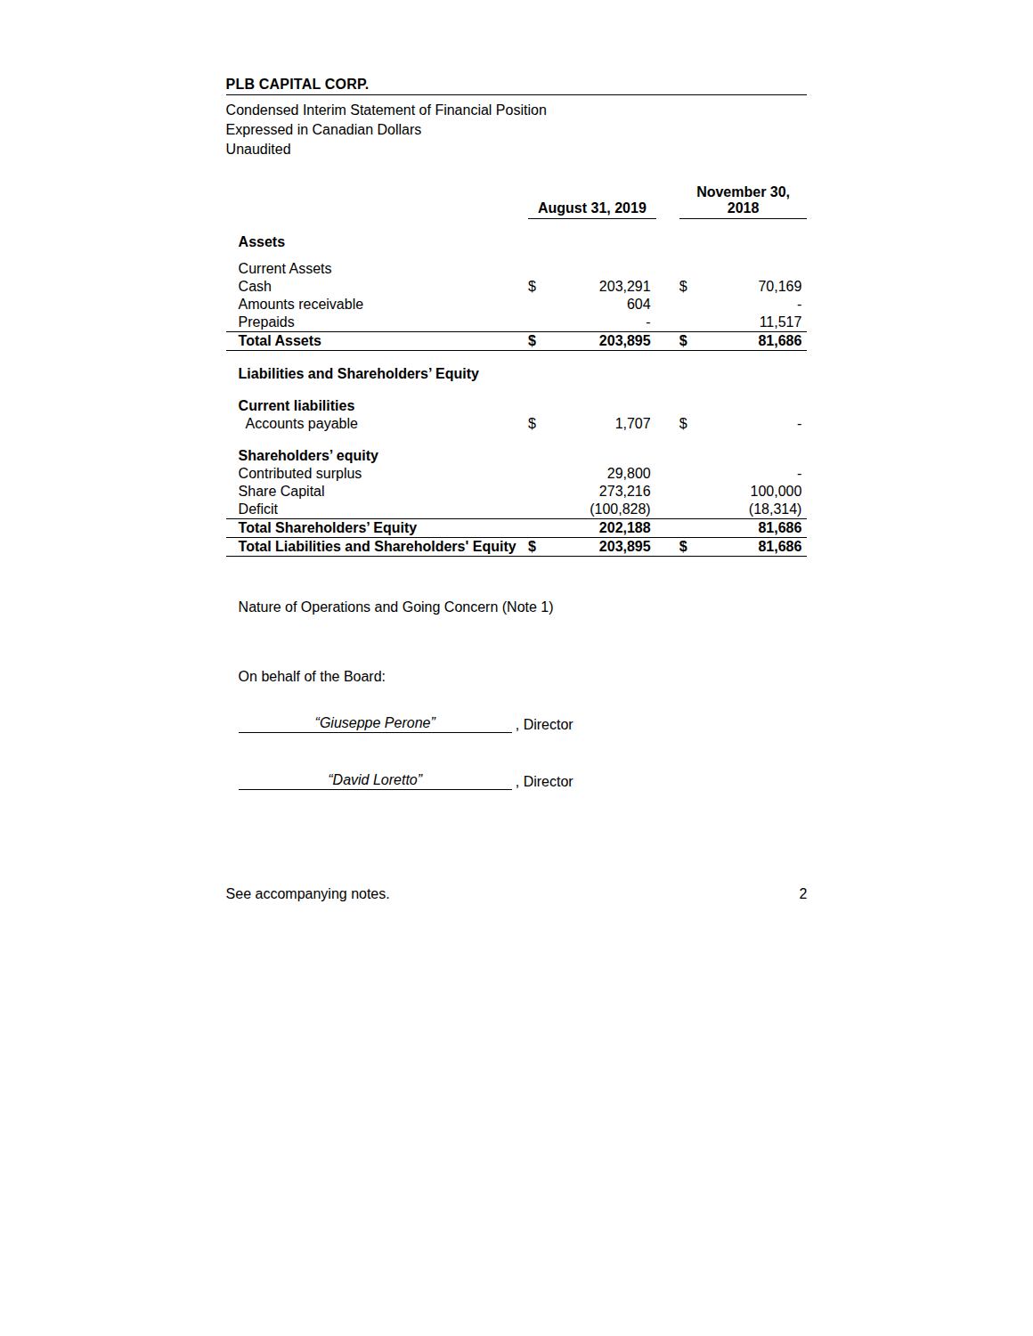PLB CAPITAL CORP.
Condensed Interim Statement of Financial Position
Expressed in Canadian Dollars
Unaudited
| | August 31, 2019 | | November 30, 2018 |
| Assets | | | | | |
| Current Assets | | | | | |
| Cash | $ | 203,291 | | $ | 70,169 |
| Amounts receivable | | 604 | | | - |
| Prepaids | | - | | | 11,517 |
| Total Assets | $ | 203,895 | | $ | 81,686 |
| Liabilities and Shareholders’ Equity | | | | | |
| Current liabilities | | | | | |
| Accounts payable | $ | 1,707 | | $ | - |
| Shareholders’ equity | | | | | |
| Contributed surplus | | 29,800 | | | - |
| Share Capital | | 273,216 | | | 100,000 |
| Deficit | | (100,828) | | | (18,314) |
| Total Shareholders’ Equity | | 202,188 | | | 81,686 |
| Total Liabilities and Shareholders' Equity | $ | 203,895 | | $ | 81,686 |
Nature of Operations and Going Concern (Note 1)
On behalf of the Board:
“Giuseppe Perone”
, Director
“David Loretto”
, Director
See accompanying notes.
2